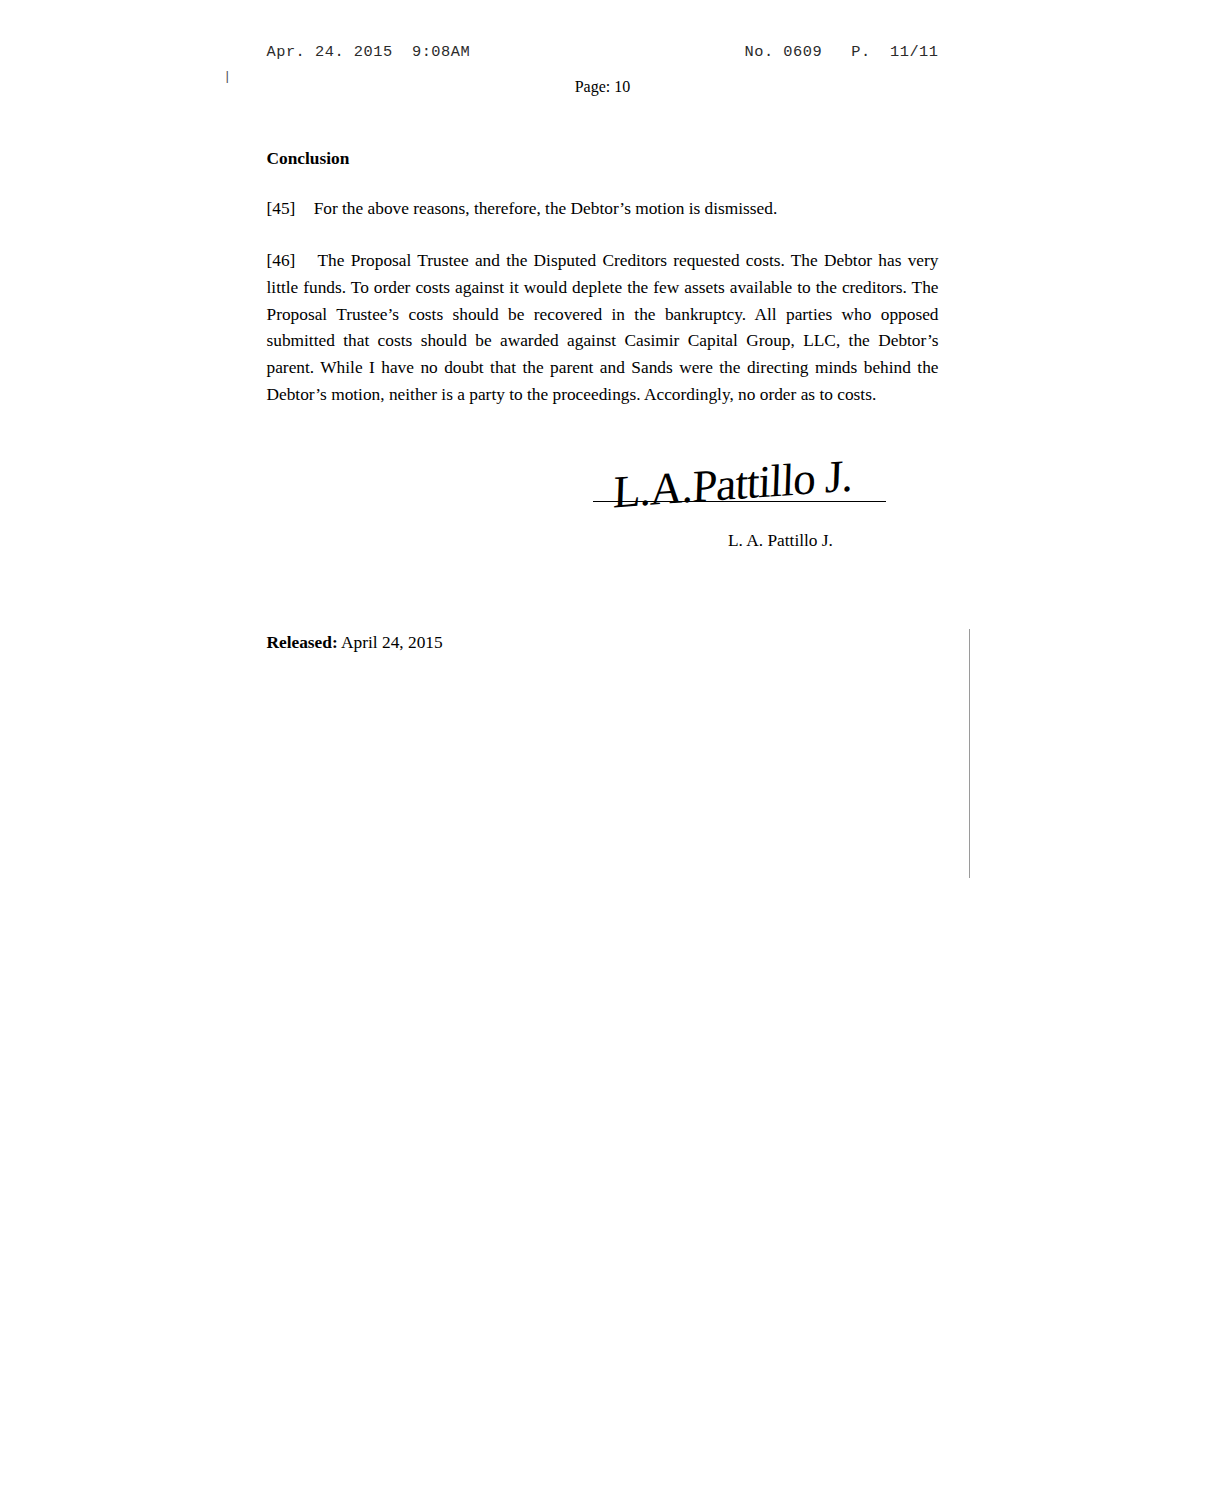Apr. 24. 2015 9:08AM No. 0609 P. 11/11
|
Page: 10
Conclusion
[45] For the above reasons, therefore, the Debtor’s motion is dismissed.
[46] The Proposal Trustee and the Disputed Creditors requested costs. The Debtor has very little funds. To order costs against it would deplete the few assets available to the creditors. The Proposal Trustee’s costs should be recovered in the bankruptcy. All parties who opposed submitted that costs should be awarded against Casimir Capital Group, LLC, the Debtor’s parent. While I have no doubt that the parent and Sands were the directing minds behind the Debtor’s motion, neither is a party to the proceedings. Accordingly, no order as to costs.
L.A.Pattillo J.
L. A. Pattillo J.
Released: April 24, 2015